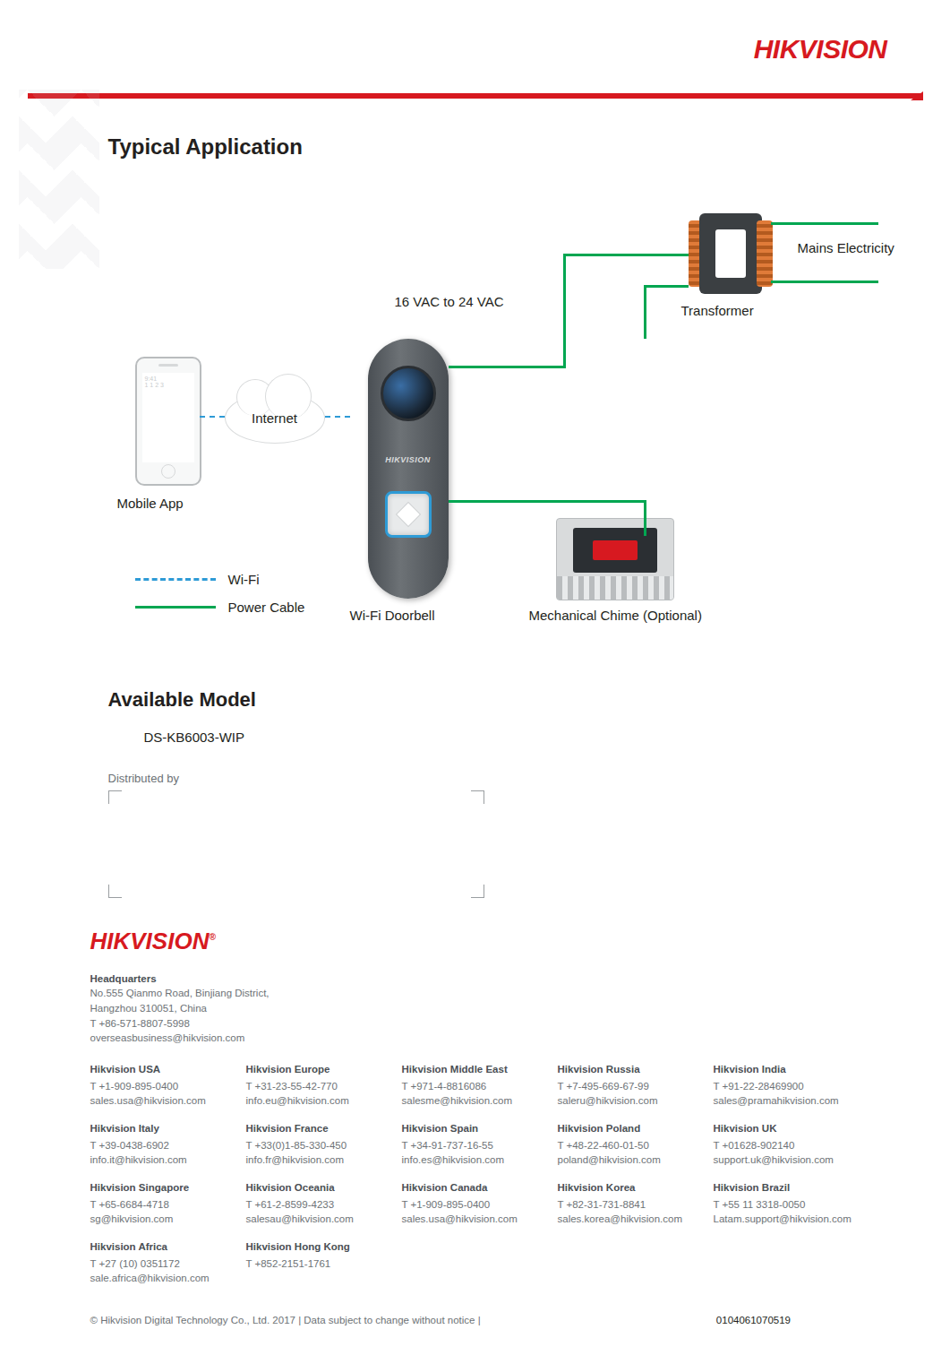HIK VISION
Typical Application
9:41
1 1 2 3
Mobile App
Internet
HIKVISION
Wi-Fi Doorbell
16 VAC to 24 VAC
Mains Electricity
Transformer
Mechanical Chime (Optional)
Wi-Fi
Power Cable
Available Model
DS-KB6003-WIP
Distributed by
HIKVISION®
Headquarters
No.555 Qianmo Road, Binjiang District,
Hangzhou 310051, China
T +86-571-8807-5998
overseasbusiness@hikvision.com
Hikvision USA T +1-909-895-0400
sales.usa@hikvision.com
Hikvision Europe T +31-23-55-42-770
info.eu@hikvision.com
Hikvision Middle East T +971-4-8816086
salesme@hikvision.com
Hikvision Russia T +7-495-669-67-99
saleru@hikvision.com
Hikvision India T +91-22-28469900
sales@pramahikvision.com
Hikvision Italy T +39-0438-6902
info.it@hikvision.com
Hikvision France T +33(0)1-85-330-450
info.fr@hikvision.com
Hikvision Spain T +34-91-737-16-55
info.es@hikvision.com
Hikvision Poland T +48-22-460-01-50
poland@hikvision.com
Hikvision UK T +01628-902140
support.uk@hikvision.com
Hikvision Singapore T +65-6684-4718
sg@hikvision.com
Hikvision Oceania T +61-2-8599-4233
salesau@hikvision.com
Hikvision Canada T +1-909-895-0400
sales.usa@hikvision.com
Hikvision Korea T +82-31-731-8841
sales.korea@hikvision.com
Hikvision Brazil T +55 11 3318-0050
Latam.support@hikvision.com
Hikvision Africa T +27 (10) 0351172
sale.africa@hikvision.com
Hikvision Hong Kong T +852-2151-1761
© Hikvision Digital Technology Co., Ltd. 2017 | Data subject to change without notice | 0104061070519